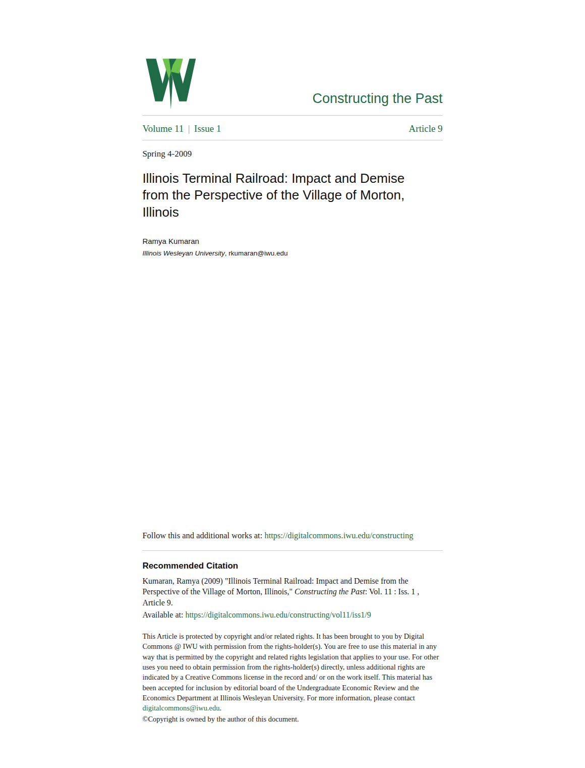Constructing the Past
Volume 11|Issue 1
Article 9
Spring 4-2009
Illinois Terminal Railroad: Impact and Demise from the Perspective of the Village of Morton, Illinois
Ramya Kumaran
Illinois Wesleyan University, rkumaran@iwu.edu
Follow this and additional works at: https://digitalcommons.iwu.edu/constructing
Recommended Citation
Kumaran, Ramya (2009) "Illinois Terminal Railroad: Impact and Demise from the Perspective of the Village of Morton, Illinois," Constructing the Past: Vol. 11 : Iss. 1 , Article 9.
Available at: https://digitalcommons.iwu.edu/constructing/vol11/iss1/9
This Article is protected by copyright and/or related rights. It has been brought to you by Digital Commons @ IWU with permission from the rights-holder(s). You are free to use this material in any way that is permitted by the copyright and related rights legislation that applies to your use. For other uses you need to obtain permission from the rights-holder(s) directly, unless additional rights are indicated by a Creative Commons license in the record and/ or on the work itself. This material has been accepted for inclusion by editorial board of the Undergraduate Economic Review and the Economics Department at Illinois Wesleyan University. For more information, please contact digitalcommons@iwu.edu.
©Copyright is owned by the author of this document.